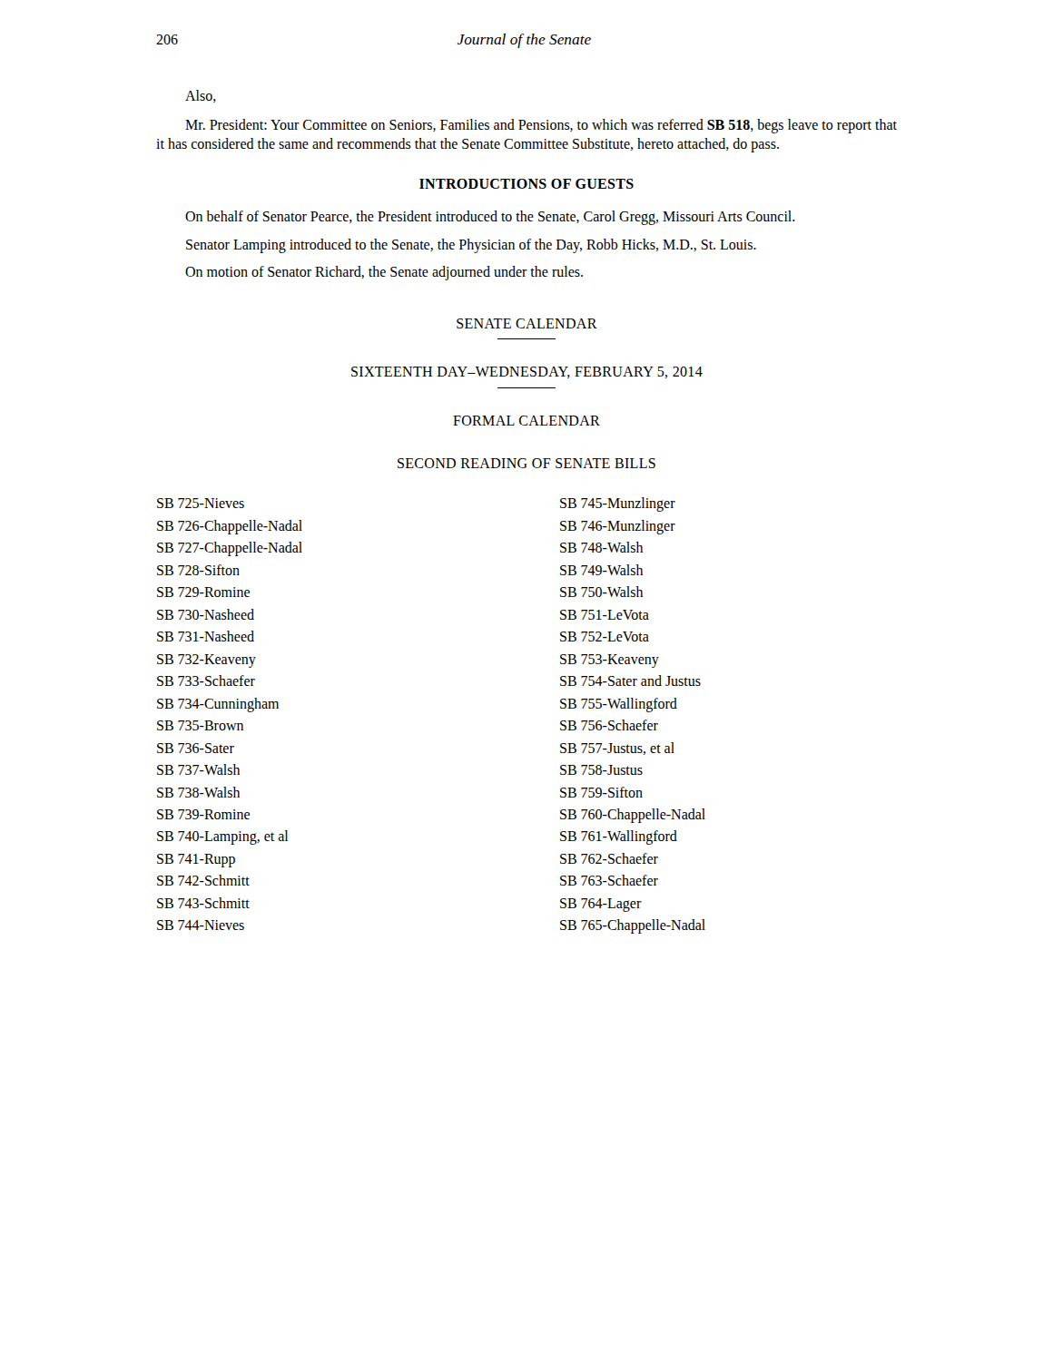206
Journal of the Senate
Also,
Mr. President: Your Committee on Seniors, Families and Pensions, to which was referred SB 518, begs leave to report that it has considered the same and recommends that the Senate Committee Substitute, hereto attached, do pass.
INTRODUCTIONS OF GUESTS
On behalf of Senator Pearce, the President introduced to the Senate, Carol Gregg, Missouri Arts Council.
Senator Lamping introduced to the Senate, the Physician of the Day, Robb Hicks, M.D., St. Louis.
On motion of Senator Richard, the Senate adjourned under the rules.
SENATE CALENDAR
SIXTEENTH DAY–WEDNESDAY, FEBRUARY 5, 2014
FORMAL CALENDAR
SECOND READING OF SENATE BILLS
SB 725-Nieves
SB 726-Chappelle-Nadal
SB 727-Chappelle-Nadal
SB 728-Sifton
SB 729-Romine
SB 730-Nasheed
SB 731-Nasheed
SB 732-Keaveny
SB 733-Schaefer
SB 734-Cunningham
SB 735-Brown
SB 736-Sater
SB 737-Walsh
SB 738-Walsh
SB 739-Romine
SB 740-Lamping, et al
SB 741-Rupp
SB 742-Schmitt
SB 743-Schmitt
SB 744-Nieves
SB 745-Munzlinger
SB 746-Munzlinger
SB 748-Walsh
SB 749-Walsh
SB 750-Walsh
SB 751-LeVota
SB 752-LeVota
SB 753-Keaveny
SB 754-Sater and Justus
SB 755-Wallingford
SB 756-Schaefer
SB 757-Justus, et al
SB 758-Justus
SB 759-Sifton
SB 760-Chappelle-Nadal
SB 761-Wallingford
SB 762-Schaefer
SB 763-Schaefer
SB 764-Lager
SB 765-Chappelle-Nadal